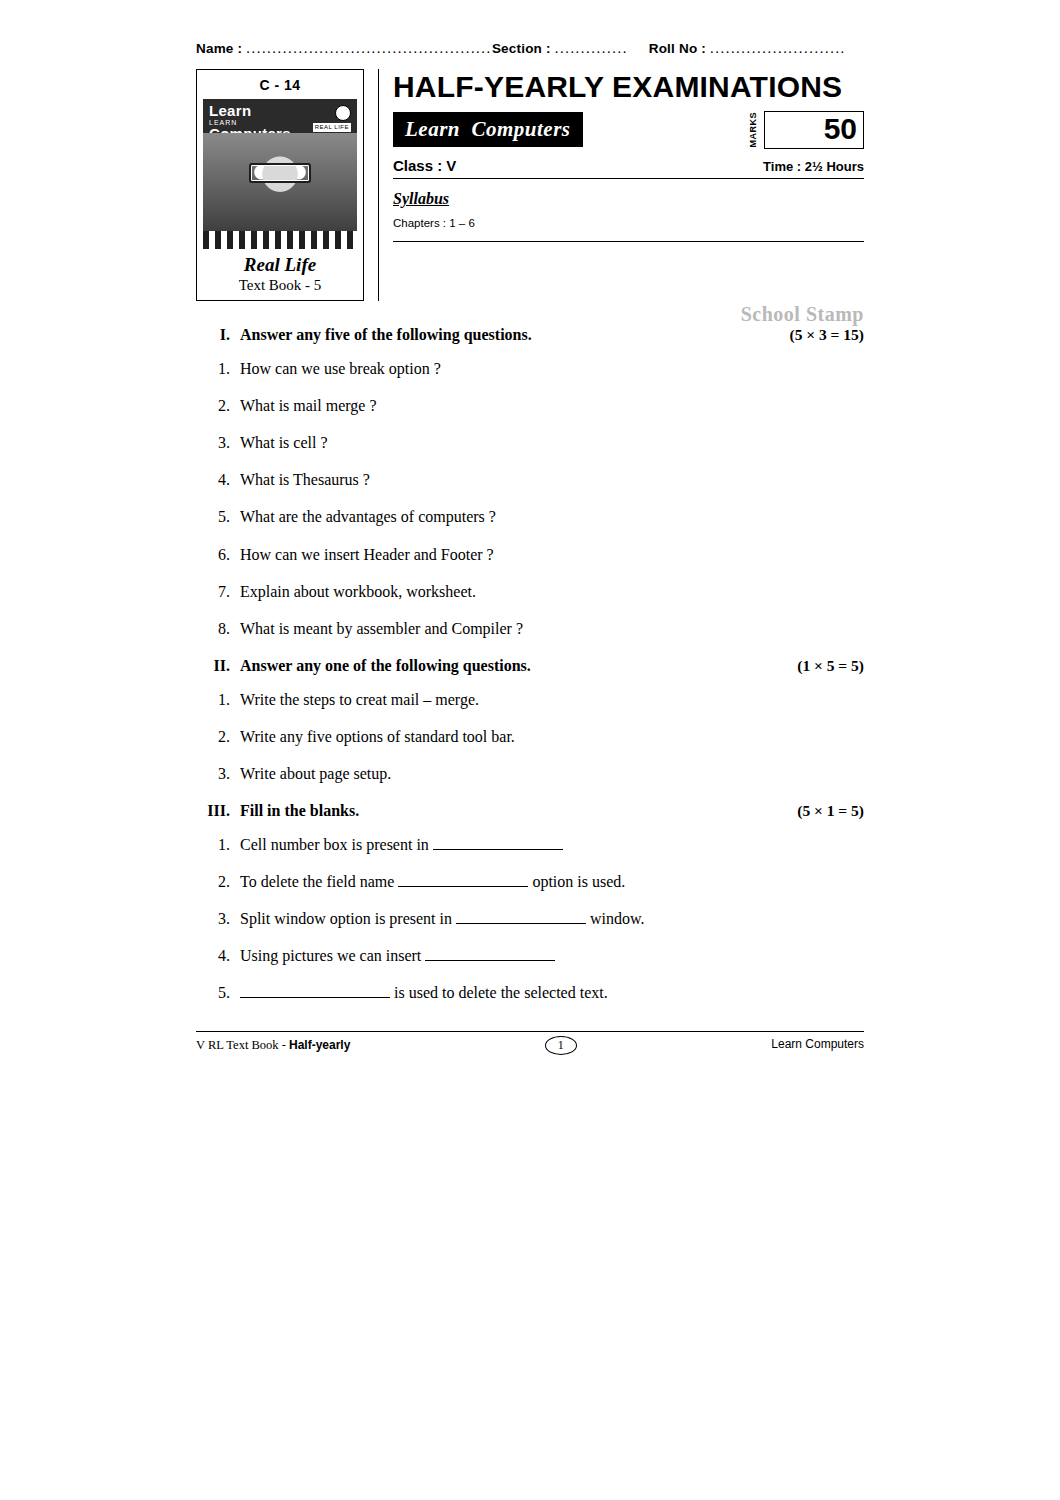Name : ................................................................................ Section : .............. Roll No : ..........................
C - 14
LearnLEARNComputers
REAL LIFE
Real Life
Text Book - 5
HALF-YEARLY EXAMINATIONS
Learn Computers MARKS 50
Class : V Time : 2½ Hours
Syllabus
Chapters : 1 – 6
School Stamp
I. Answer any five of the following questions. (5 × 3 = 15)
1. How can we use break option ?
2. What is mail merge ?
3. What is cell ?
4. What is Thesaurus ?
5. What are the advantages of computers ?
6. How can we insert Header and Footer ?
7. Explain about workbook, worksheet.
8. What is meant by assembler and Compiler ?
II. Answer any one of the following questions. (1 × 5 = 5)
1. Write the steps to creat mail – merge.
2. Write any five options of standard tool bar.
3. Write about page setup.
III. Fill in the blanks. (5 × 1 = 5)
1. Cell number box is present in
2. To delete the field name option is used.
3. Split window option is present in window.
4. Using pictures we can insert
5. is used to delete the selected text.
V RL Text Book - Half-yearly
1
Learn Computers